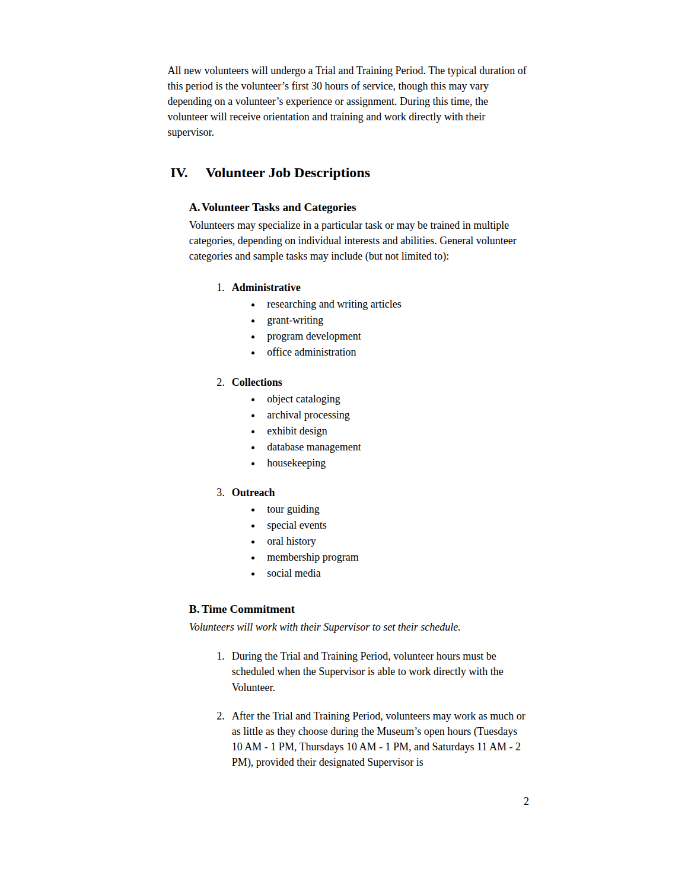All new volunteers will undergo a Trial and Training Period. The typical duration of this period is the volunteer’s first 30 hours of service, though this may vary depending on a volunteer’s experience or assignment. During this time, the volunteer will receive orientation and training and work directly with their supervisor.
IV. Volunteer Job Descriptions
A. Volunteer Tasks and Categories
Volunteers may specialize in a particular task or may be trained in multiple categories, depending on individual interests and abilities. General volunteer categories and sample tasks may include (but not limited to):
Administrative
researching and writing articles
grant-writing
program development
office administration
Collections
object cataloging
archival processing
exhibit design
database management
housekeeping
Outreach
tour guiding
special events
oral history
membership program
social media
B. Time Commitment
Volunteers will work with their Supervisor to set their schedule.
During the Trial and Training Period, volunteer hours must be scheduled when the Supervisor is able to work directly with the Volunteer.
After the Trial and Training Period, volunteers may work as much or as little as they choose during the Museum’s open hours (Tuesdays 10 AM - 1 PM, Thursdays 10 AM - 1 PM, and Saturdays 11 AM - 2 PM), provided their designated Supervisor is
2